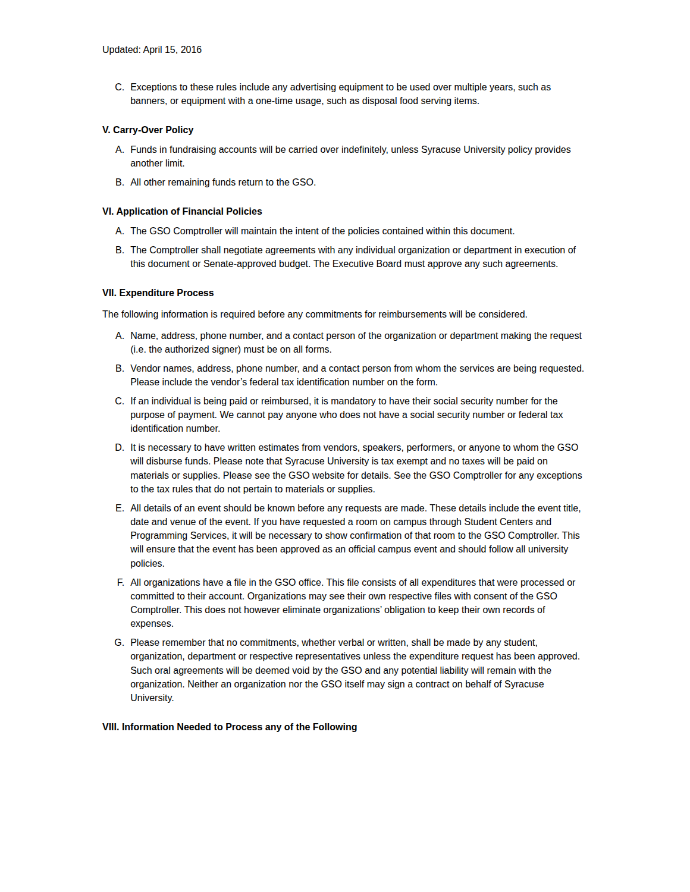Updated: April 15, 2016
Exceptions to these rules include any advertising equipment to be used over multiple years, such as banners, or equipment with a one-time usage, such as disposal food serving items.
V. Carry-Over Policy
Funds in fundraising accounts will be carried over indefinitely, unless Syracuse University policy provides another limit.
All other remaining funds return to the GSO.
VI. Application of Financial Policies
The GSO Comptroller will maintain the intent of the policies contained within this document.
The Comptroller shall negotiate agreements with any individual organization or department in execution of this document or Senate-approved budget. The Executive Board must approve any such agreements.
VII. Expenditure Process
The following information is required before any commitments for reimbursements will be considered.
Name, address, phone number, and a contact person of the organization or department making the request (i.e. the authorized signer) must be on all forms.
Vendor names, address, phone number, and a contact person from whom the services are being requested. Please include the vendor’s federal tax identification number on the form.
If an individual is being paid or reimbursed, it is mandatory to have their social security number for the purpose of payment. We cannot pay anyone who does not have a social security number or federal tax identification number.
It is necessary to have written estimates from vendors, speakers, performers, or anyone to whom the GSO will disburse funds. Please note that Syracuse University is tax exempt and no taxes will be paid on materials or supplies. Please see the GSO website for details. See the GSO Comptroller for any exceptions to the tax rules that do not pertain to materials or supplies.
All details of an event should be known before any requests are made. These details include the event title, date and venue of the event. If you have requested a room on campus through Student Centers and Programming Services, it will be necessary to show confirmation of that room to the GSO Comptroller. This will ensure that the event has been approved as an official campus event and should follow all university policies.
All organizations have a file in the GSO office. This file consists of all expenditures that were processed or committed to their account. Organizations may see their own respective files with consent of the GSO Comptroller. This does not however eliminate organizations’ obligation to keep their own records of expenses.
Please remember that no commitments, whether verbal or written, shall be made by any student, organization, department or respective representatives unless the expenditure request has been approved. Such oral agreements will be deemed void by the GSO and any potential liability will remain with the organization. Neither an organization nor the GSO itself may sign a contract on behalf of Syracuse University.
VIII. Information Needed to Process any of the Following